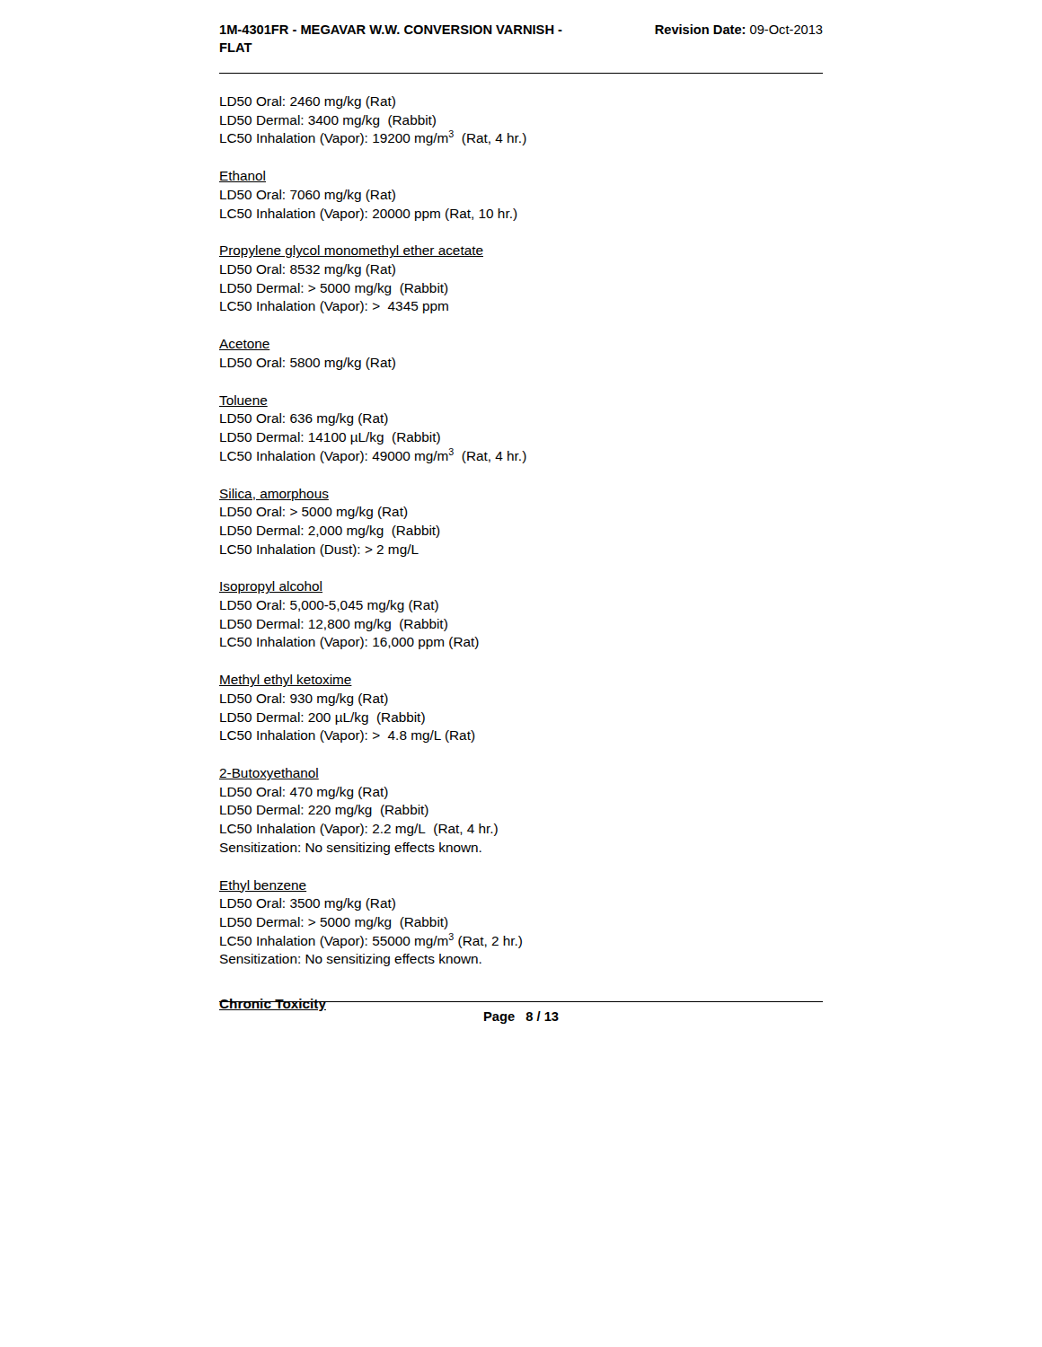1M-4301FR - MEGAVAR W.W. CONVERSION VARNISH - FLAT
Revision Date: 09-Oct-2013
LD50 Oral: 2460 mg/kg (Rat)
LD50 Dermal: 3400 mg/kg (Rabbit)
LC50 Inhalation (Vapor): 19200 mg/m3 (Rat, 4 hr.)
Ethanol
LD50 Oral: 7060 mg/kg (Rat)
LC50 Inhalation (Vapor): 20000 ppm (Rat, 10 hr.)
Propylene glycol monomethyl ether acetate
LD50 Oral: 8532 mg/kg (Rat)
LD50 Dermal: > 5000 mg/kg (Rabbit)
LC50 Inhalation (Vapor): > 4345 ppm
Acetone
LD50 Oral: 5800 mg/kg (Rat)
Toluene
LD50 Oral: 636 mg/kg (Rat)
LD50 Dermal: 14100 µL/kg (Rabbit)
LC50 Inhalation (Vapor): 49000 mg/m3 (Rat, 4 hr.)
Silica, amorphous
LD50 Oral: > 5000 mg/kg (Rat)
LD50 Dermal: 2,000 mg/kg (Rabbit)
LC50 Inhalation (Dust): > 2 mg/L
Isopropyl alcohol
LD50 Oral: 5,000-5,045 mg/kg (Rat)
LD50 Dermal: 12,800 mg/kg (Rabbit)
LC50 Inhalation (Vapor): 16,000 ppm (Rat)
Methyl ethyl ketoxime
LD50 Oral: 930 mg/kg (Rat)
LD50 Dermal: 200 µL/kg (Rabbit)
LC50 Inhalation (Vapor): > 4.8 mg/L (Rat)
2-Butoxyethanol
LD50 Oral: 470 mg/kg (Rat)
LD50 Dermal: 220 mg/kg (Rabbit)
LC50 Inhalation (Vapor): 2.2 mg/L (Rat, 4 hr.)
Sensitization: No sensitizing effects known.
Ethyl benzene
LD50 Oral: 3500 mg/kg (Rat)
LD50 Dermal: > 5000 mg/kg (Rabbit)
LC50 Inhalation (Vapor): 55000 mg/m3 (Rat, 2 hr.)
Sensitization: No sensitizing effects known.
Chronic Toxicity
Page 8 / 13